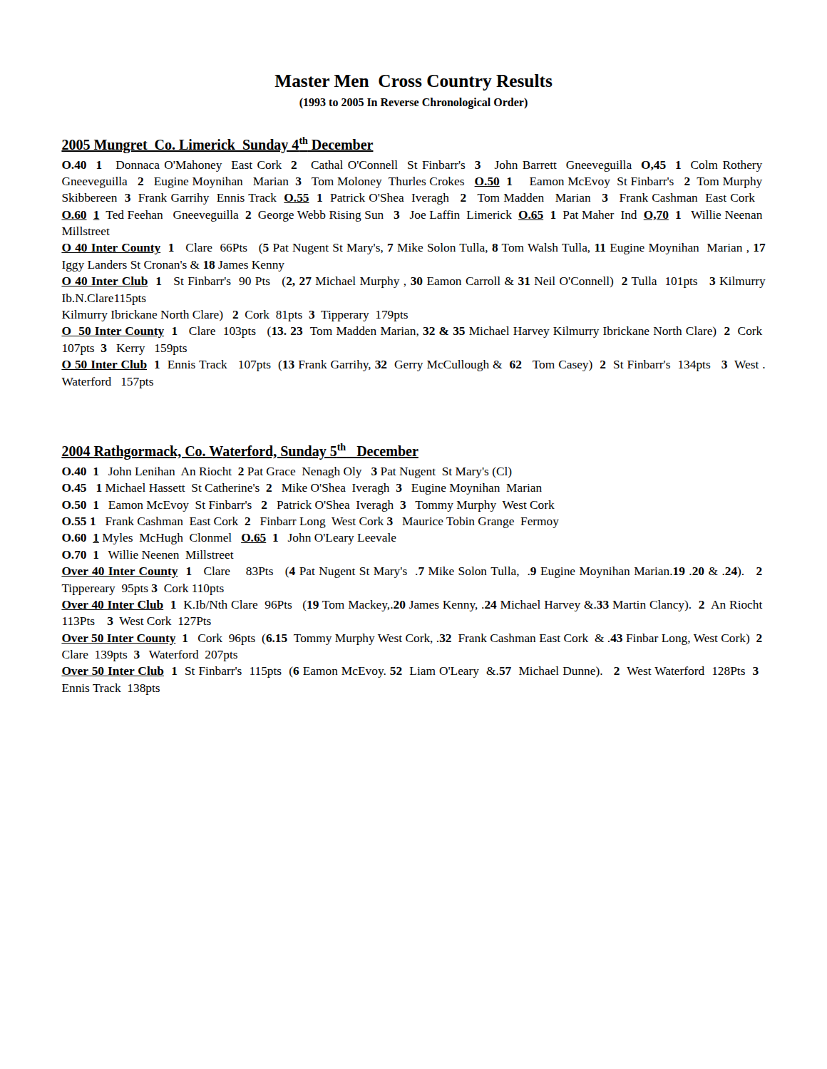Master Men Cross Country Results
(1993 to 2005 In Reverse Chronological Order)
2005 Mungret Co. Limerick Sunday 4th December
O.40 1 Donnaca O'Mahoney East Cork 2 Cathal O'Connell St Finbarr's 3 John Barrett Gneeveguilla O,45 1 Colm Rothery Gneeveguilla 2 Eugine Moynihan Marian 3 Tom Moloney Thurles Crokes O.50 1 Eamon McEvoy St Finbarr's 2 Tom Murphy Skibbereen 3 Frank Garrihy Ennis Track O.55 1 Patrick O'Shea Iveragh 2 Tom Madden Marian 3 Frank Cashman East Cork O.60 1 Ted Feehan Gneeveguilla 2 George Webb Rising Sun 3 Joe Laffin Limerick O.65 1 Pat Maher Ind O,70 1 Willie Neenan Millstreet
O 40 Inter County 1 Clare 66Pts (5 Pat Nugent St Mary's, 7 Mike Solon Tulla, 8 Tom Walsh Tulla, 11 Eugine Moynihan Marian , 17 Iggy Landers St Cronan's & 18 James Kenny
O 40 Inter Club 1 St Finbarr's 90 Pts (2, 27 Michael Murphy , 30 Eamon Carroll & 31 Neil O'Connell) 2 Tulla 101pts 3 Kilmurry Ib.N.Clare115pts
Kilmurry Ibrickane North Clare) 2 Cork 81pts 3 Tipperary 179pts
O 50 Inter County 1 Clare 103pts (13. 23 Tom Madden Marian, 32 & 35 Michael Harvey Kilmurry Ibrickane North Clare) 2 Cork 107pts 3 Kerry 159pts
O 50 Inter Club 1 Ennis Track 107pts (13 Frank Garrihy, 32 Gerry McCullough & 62 Tom Casey) 2 St Finbarr's 134pts 3 West . Waterford 157pts
2004 Rathgormack, Co. Waterford, Sunday 5th December
O.40 1 John Lenihan An Riocht 2 Pat Grace Nenagh Oly 3 Pat Nugent St Mary's (Cl)
O.45 1 Michael Hassett St Catherine's 2 Mike O'Shea Iveragh 3 Eugine Moynihan Marian
O.50 1 Eamon McEvoy St Finbarr's 2 Patrick O'Shea Iveragh 3 Tommy Murphy West Cork
O.55 1 Frank Cashman East Cork 2 Finbarr Long West Cork 3 Maurice Tobin Grange Fermoy
O.60 1 Myles McHugh Clonmel O.65 1 John O'Leary Leevale
O.70 1 Willie Neenen Millstreet
Over 40 Inter County 1 Clare 83Pts (4 Pat Nugent St Mary's .7 Mike Solon Tulla, .9 Eugine Moynihan Marian.19 .20 & .24). 2 Tippereary 95pts 3 Cork 110pts
Over 40 Inter Club 1 K.Ib/Nth Clare 96Pts (19 Tom Mackey,.20 James Kenny, .24 Michael Harvey &.33 Martin Clancy). 2 An Riocht 113Pts 3 West Cork 127Pts
Over 50 Inter County 1 Cork 96pts (6.15 Tommy Murphy West Cork, .32 Frank Cashman East Cork & .43 Finbar Long, West Cork) 2 Clare 139pts 3 Waterford 207pts
Over 50 Inter Club 1 St Finbarr's 115pts (6 Eamon McEvoy. 52 Liam O'Leary &.57 Michael Dunne). 2 West Waterford 128Pts 3 Ennis Track 138pts